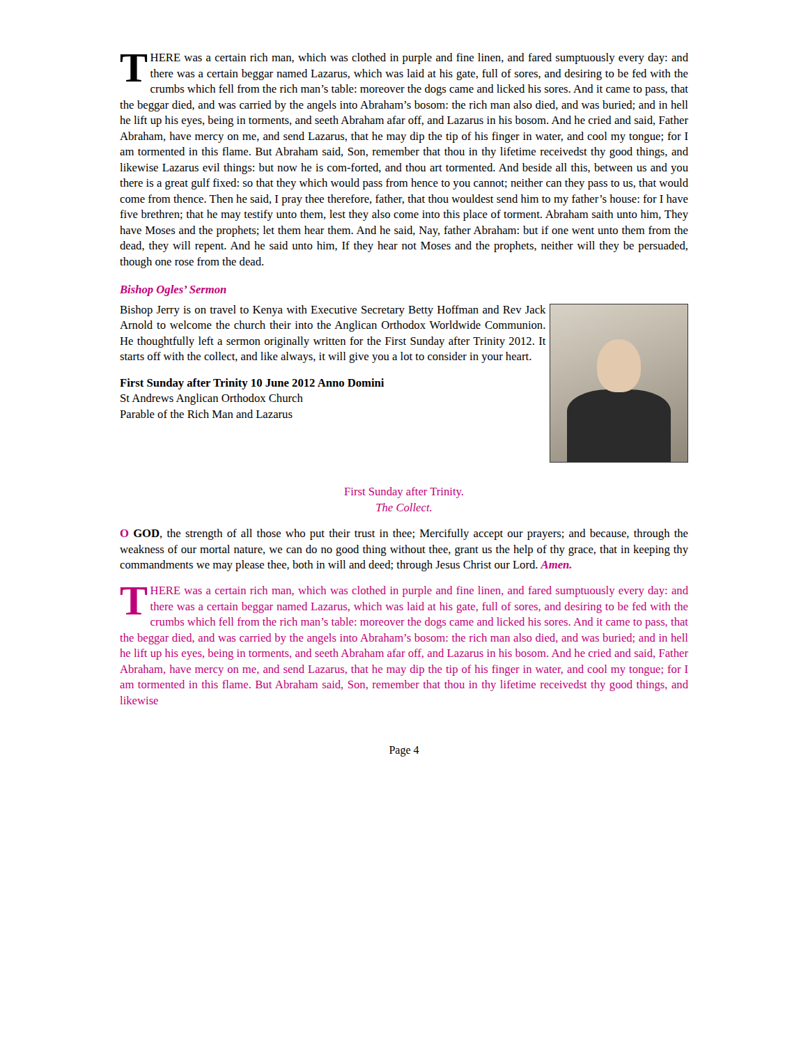THERE was a certain rich man, which was clothed in purple and fine linen, and fared sumptuously every day: and there was a certain beggar named Lazarus, which was laid at his gate, full of sores, and desiring to be fed with the crumbs which fell from the rich man’s table: moreover the dogs came and licked his sores. And it came to pass, that the beggar died, and was carried by the angels into Abraham’s bosom: the rich man also died, and was buried; and in hell he lift up his eyes, being in torments, and seeth Abraham afar off, and Lazarus in his bosom. And he cried and said, Father Abraham, have mercy on me, and send Lazarus, that he may dip the tip of his finger in water, and cool my tongue; for I am tormented in this flame. But Abraham said, Son, remember that thou in thy lifetime receivedst thy good things, and likewise Lazarus evil things: but now he is com-forted, and thou art tormented. And beside all this, between us and you there is a great gulf fixed: so that they which would pass from hence to you cannot; neither can they pass to us, that would come from thence. Then he said, I pray thee therefore, father, that thou wouldest send him to my father’s house: for I have five brethren; that he may testify unto them, lest they also come into this place of torment. Abraham saith unto him, They have Moses and the prophets; let them hear them. And he said, Nay, father Abraham: but if one went unto them from the dead, they will repent. And he said unto him, If they hear not Moses and the prophets, neither will they be persuaded, though one rose from the dead.
Bishop Ogles’ Sermon
Bishop Jerry is on travel to Kenya with Executive Secretary Betty Hoffman and Rev Jack Arnold to welcome the church their into the Anglican Orthodox Worldwide Communion. He thoughtfully left a sermon originally written for the First Sunday after Trinity 2012. It starts off with the collect, and like always, it will give you a lot to consider in your heart.
First Sunday after Trinity 10 June 2012 Anno Domini
St Andrews Anglican Orthodox Church
Parable of the Rich Man and Lazarus
First Sunday after Trinity. The Collect.
O GOD, the strength of all those who put their trust in thee; Mercifully accept our prayers; and because, through the weakness of our mortal nature, we can do no good thing without thee, grant us the help of thy grace, that in keeping thy commandments we may please thee, both in will and deed; through Jesus Christ our Lord. Amen.
THERE was a certain rich man, which was clothed in purple and fine linen, and fared sumptuously every day: and there was a certain beggar named Lazarus, which was laid at his gate, full of sores, and desiring to be fed with the crumbs which fell from the rich man’s table: moreover the dogs came and licked his sores. And it came to pass, that the beggar died, and was carried by the angels into Abraham’s bosom: the rich man also died, and was buried; and in hell he lift up his eyes, being in torments, and seeth Abraham afar off, and Lazarus in his bosom. And he cried and said, Father Abraham, have mercy on me, and send Lazarus, that he may dip the tip of his finger in water, and cool my tongue; for I am tormented in this flame. But Abraham said, Son, remember that thou in thy lifetime receivedst thy good things, and likewise
Page 4